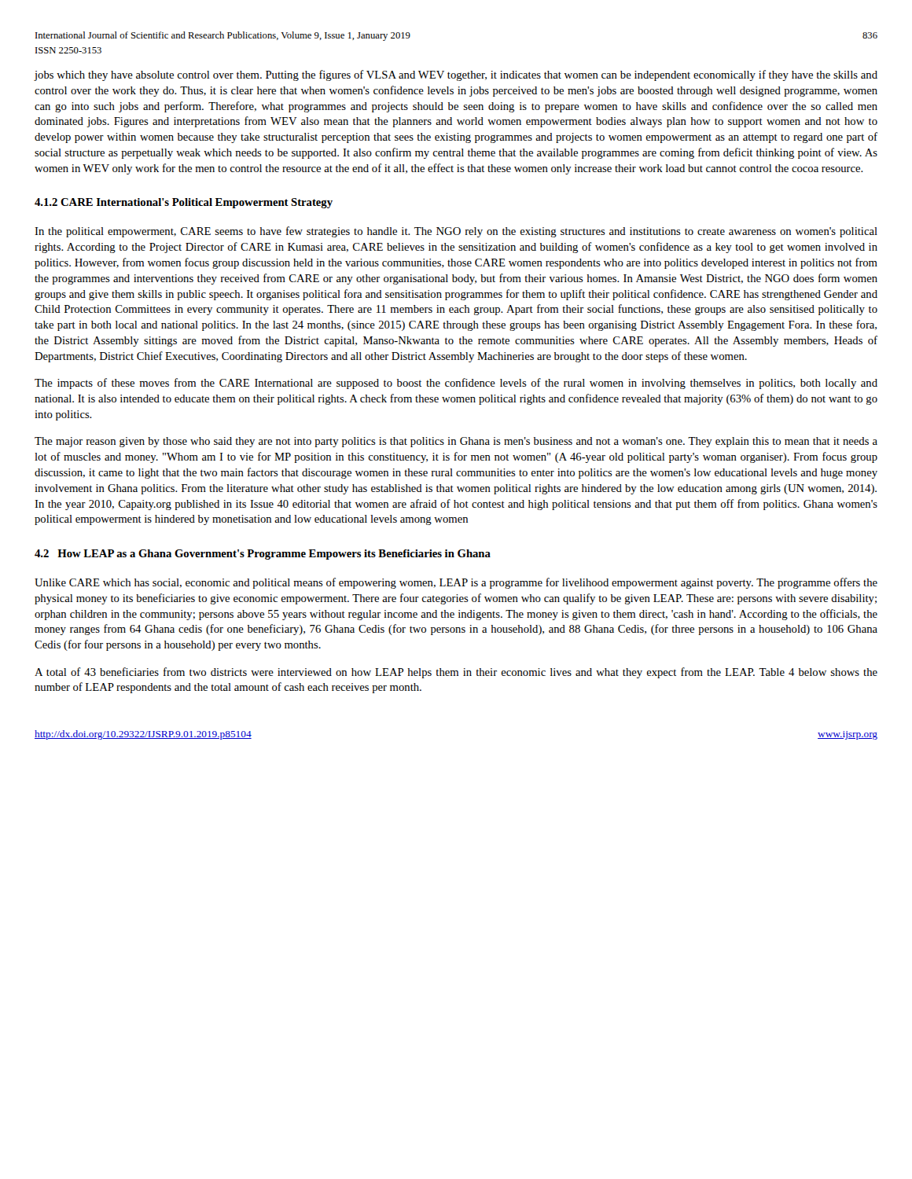International Journal of Scientific and Research Publications, Volume 9, Issue 1, January 2019 836
ISSN 2250-3153
jobs which they have absolute control over them. Putting the figures of VLSA and WEV together, it indicates that women can be independent economically if they have the skills and control over the work they do. Thus, it is clear here that when women's confidence levels in jobs perceived to be men's jobs are boosted through well designed programme, women can go into such jobs and perform. Therefore, what programmes and projects should be seen doing is to prepare women to have skills and confidence over the so called men dominated jobs. Figures and interpretations from WEV also mean that the planners and world women empowerment bodies always plan how to support women and not how to develop power within women because they take structuralist perception that sees the existing programmes and projects to women empowerment as an attempt to regard one part of social structure as perpetually weak which needs to be supported. It also confirm my central theme that the available programmes are coming from deficit thinking point of view. As women in WEV only work for the men to control the resource at the end of it all, the effect is that these women only increase their work load but cannot control the cocoa resource.
4.1.2 CARE International's Political Empowerment Strategy
In the political empowerment, CARE seems to have few strategies to handle it. The NGO rely on the existing structures and institutions to create awareness on women's political rights. According to the Project Director of CARE in Kumasi area, CARE believes in the sensitization and building of women's confidence as a key tool to get women involved in politics. However, from women focus group discussion held in the various communities, those CARE women respondents who are into politics developed interest in politics not from the programmes and interventions they received from CARE or any other organisational body, but from their various homes. In Amansie West District, the NGO does form women groups and give them skills in public speech. It organises political fora and sensitisation programmes for them to uplift their political confidence. CARE has strengthened Gender and Child Protection Committees in every community it operates. There are 11 members in each group. Apart from their social functions, these groups are also sensitised politically to take part in both local and national politics. In the last 24 months, (since 2015) CARE through these groups has been organising District Assembly Engagement Fora. In these fora, the District Assembly sittings are moved from the District capital, Manso-Nkwanta to the remote communities where CARE operates. All the Assembly members, Heads of Departments, District Chief Executives, Coordinating Directors and all other District Assembly Machineries are brought to the door steps of these women.
The impacts of these moves from the CARE International are supposed to boost the confidence levels of the rural women in involving themselves in politics, both locally and national. It is also intended to educate them on their political rights. A check from these women political rights and confidence revealed that majority (63% of them) do not want to go into politics.
The major reason given by those who said they are not into party politics is that politics in Ghana is men's business and not a woman's one. They explain this to mean that it needs a lot of muscles and money. "Whom am I to vie for MP position in this constituency, it is for men not women" (A 46-year old political party's woman organiser). From focus group discussion, it came to light that the two main factors that discourage women in these rural communities to enter into politics are the women's low educational levels and huge money involvement in Ghana politics. From the literature what other study has established is that women political rights are hindered by the low education among girls (UN women, 2014). In the year 2010, Capaity.org published in its Issue 40 editorial that women are afraid of hot contest and high political tensions and that put them off from politics. Ghana women's political empowerment is hindered by monetisation and low educational levels among women
4.2 How LEAP as a Ghana Government's Programme Empowers its Beneficiaries in Ghana
Unlike CARE which has social, economic and political means of empowering women, LEAP is a programme for livelihood empowerment against poverty. The programme offers the physical money to its beneficiaries to give economic empowerment. There are four categories of women who can qualify to be given LEAP. These are: persons with severe disability; orphan children in the community; persons above 55 years without regular income and the indigents. The money is given to them direct, 'cash in hand'. According to the officials, the money ranges from 64 Ghana cedis (for one beneficiary), 76 Ghana Cedis (for two persons in a household), and 88 Ghana Cedis, (for three persons in a household) to 106 Ghana Cedis (for four persons in a household) per every two months.
A total of 43 beneficiaries from two districts were interviewed on how LEAP helps them in their economic lives and what they expect from the LEAP. Table 4 below shows the number of LEAP respondents and the total amount of cash each receives per month.
http://dx.doi.org/10.29322/IJSRP.9.01.2019.p85104 www.ijsrp.org